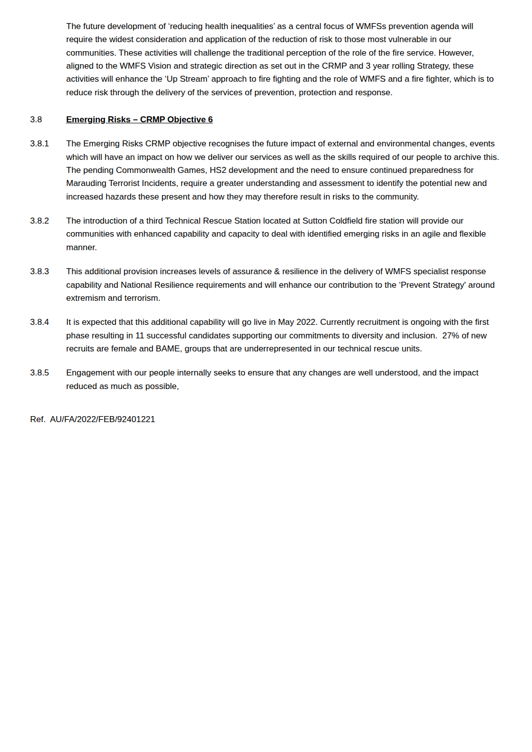The future development of ‘reducing health inequalities’ as a central focus of WMFSs prevention agenda will require the widest consideration and application of the reduction of risk to those most vulnerable in our communities. These activities will challenge the traditional perception of the role of the fire service. However, aligned to the WMFS Vision and strategic direction as set out in the CRMP and 3 year rolling Strategy, these activities will enhance the ‘Up Stream’ approach to fire fighting and the role of WMFS and a fire fighter, which is to reduce risk through the delivery of the services of prevention, protection and response.
3.8 Emerging Risks – CRMP Objective 6
3.8.1 The Emerging Risks CRMP objective recognises the future impact of external and environmental changes, events which will have an impact on how we deliver our services as well as the skills required of our people to archive this. The pending Commonwealth Games, HS2 development and the need to ensure continued preparedness for Marauding Terrorist Incidents, require a greater understanding and assessment to identify the potential new and increased hazards these present and how they may therefore result in risks to the community.
3.8.2 The introduction of a third Technical Rescue Station located at Sutton Coldfield fire station will provide our communities with enhanced capability and capacity to deal with identified emerging risks in an agile and flexible manner.
3.8.3 This additional provision increases levels of assurance & resilience in the delivery of WMFS specialist response capability and National Resilience requirements and will enhance our contribution to the ‘Prevent Strategy' around extremism and terrorism.
3.8.4 It is expected that this additional capability will go live in May 2022. Currently recruitment is ongoing with the first phase resulting in 11 successful candidates supporting our commitments to diversity and inclusion. 27% of new recruits are female and BAME, groups that are underrepresented in our technical rescue units.
3.8.5 Engagement with our people internally seeks to ensure that any changes are well understood, and the impact reduced as much as possible,
Ref. AU/FA/2022/FEB/92401221